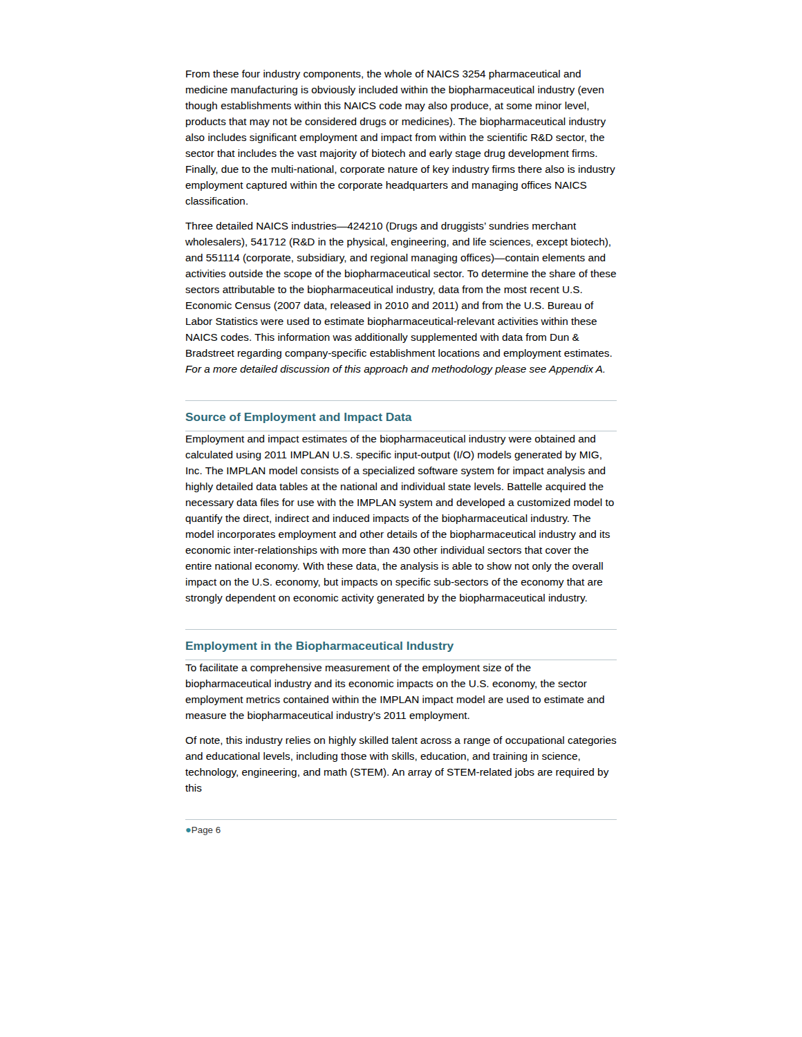From these four industry components, the whole of NAICS 3254 pharmaceutical and medicine manufacturing is obviously included within the biopharmaceutical industry (even though establishments within this NAICS code may also produce, at some minor level, products that may not be considered drugs or medicines). The biopharmaceutical industry also includes significant employment and impact from within the scientific R&D sector, the sector that includes the vast majority of biotech and early stage drug development firms. Finally, due to the multi-national, corporate nature of key industry firms there also is industry employment captured within the corporate headquarters and managing offices NAICS classification.
Three detailed NAICS industries—424210 (Drugs and druggists’ sundries merchant wholesalers), 541712 (R&D in the physical, engineering, and life sciences, except biotech), and 551114 (corporate, subsidiary, and regional managing offices)—contain elements and activities outside the scope of the biopharmaceutical sector. To determine the share of these sectors attributable to the biopharmaceutical industry, data from the most recent U.S. Economic Census (2007 data, released in 2010 and 2011) and from the U.S. Bureau of Labor Statistics were used to estimate biopharmaceutical-relevant activities within these NAICS codes. This information was additionally supplemented with data from Dun & Bradstreet regarding company-specific establishment locations and employment estimates. For a more detailed discussion of this approach and methodology please see Appendix A.
Source of Employment and Impact Data
Employment and impact estimates of the biopharmaceutical industry were obtained and calculated using 2011 IMPLAN U.S. specific input-output (I/O) models generated by MIG, Inc. The IMPLAN model consists of a specialized software system for impact analysis and highly detailed data tables at the national and individual state levels. Battelle acquired the necessary data files for use with the IMPLAN system and developed a customized model to quantify the direct, indirect and induced impacts of the biopharmaceutical industry. The model incorporates employment and other details of the biopharmaceutical industry and its economic inter-relationships with more than 430 other individual sectors that cover the entire national economy. With these data, the analysis is able to show not only the overall impact on the U.S. economy, but impacts on specific sub-sectors of the economy that are strongly dependent on economic activity generated by the biopharmaceutical industry.
Employment in the Biopharmaceutical Industry
To facilitate a comprehensive measurement of the employment size of the biopharmaceutical industry and its economic impacts on the U.S. economy, the sector employment metrics contained within the IMPLAN impact model are used to estimate and measure the biopharmaceutical industry’s 2011 employment.
Of note, this industry relies on highly skilled talent across a range of occupational categories and educational levels, including those with skills, education, and training in science, technology, engineering, and math (STEM). An array of STEM-related jobs are required by this
●Page 6